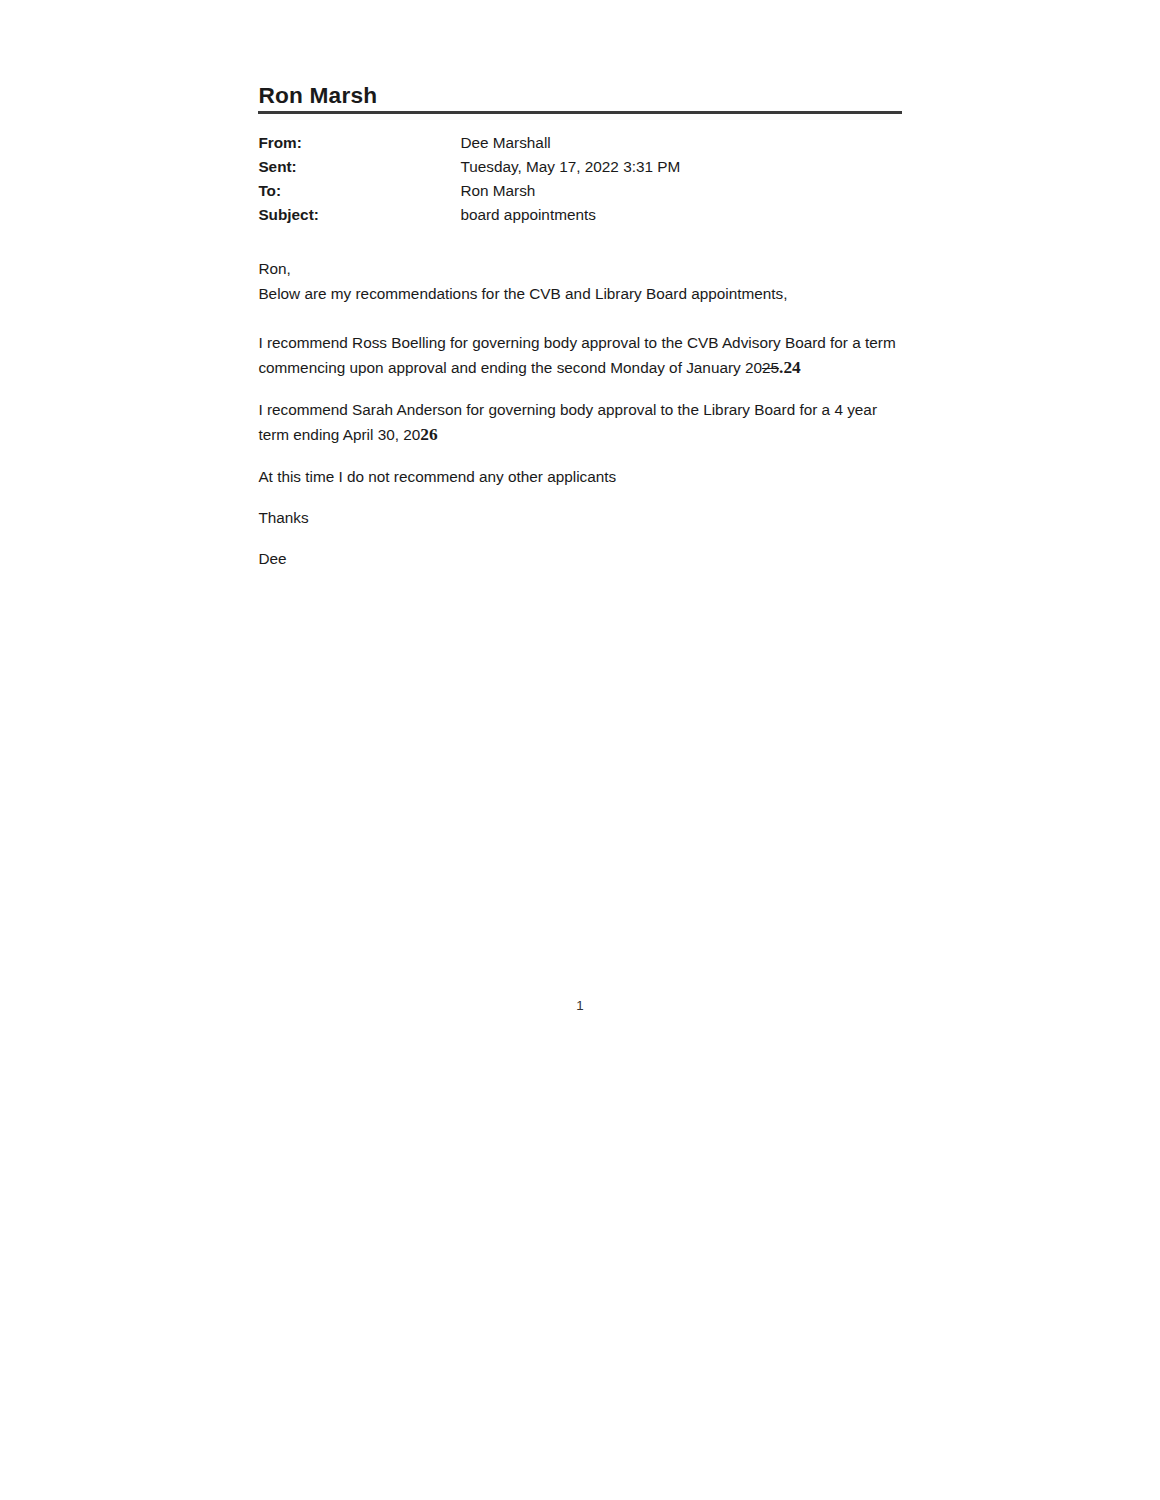Ron Marsh
| From: | Dee Marshall |
| Sent: | Tuesday, May 17, 2022 3:31 PM |
| To: | Ron Marsh |
| Subject: | board appointments |
Ron,
Below are my recommendations for the CVB and Library Board appointments,
I recommend Ross Boelling for governing body approval to the CVB Advisory Board for a term commencing upon approval and ending the second Monday of January 2025.24
I recommend Sarah Anderson for governing body approval to the Library Board for a 4 year term ending April 30, 2026
At this time I do not recommend any other applicants
Thanks
Dee
1